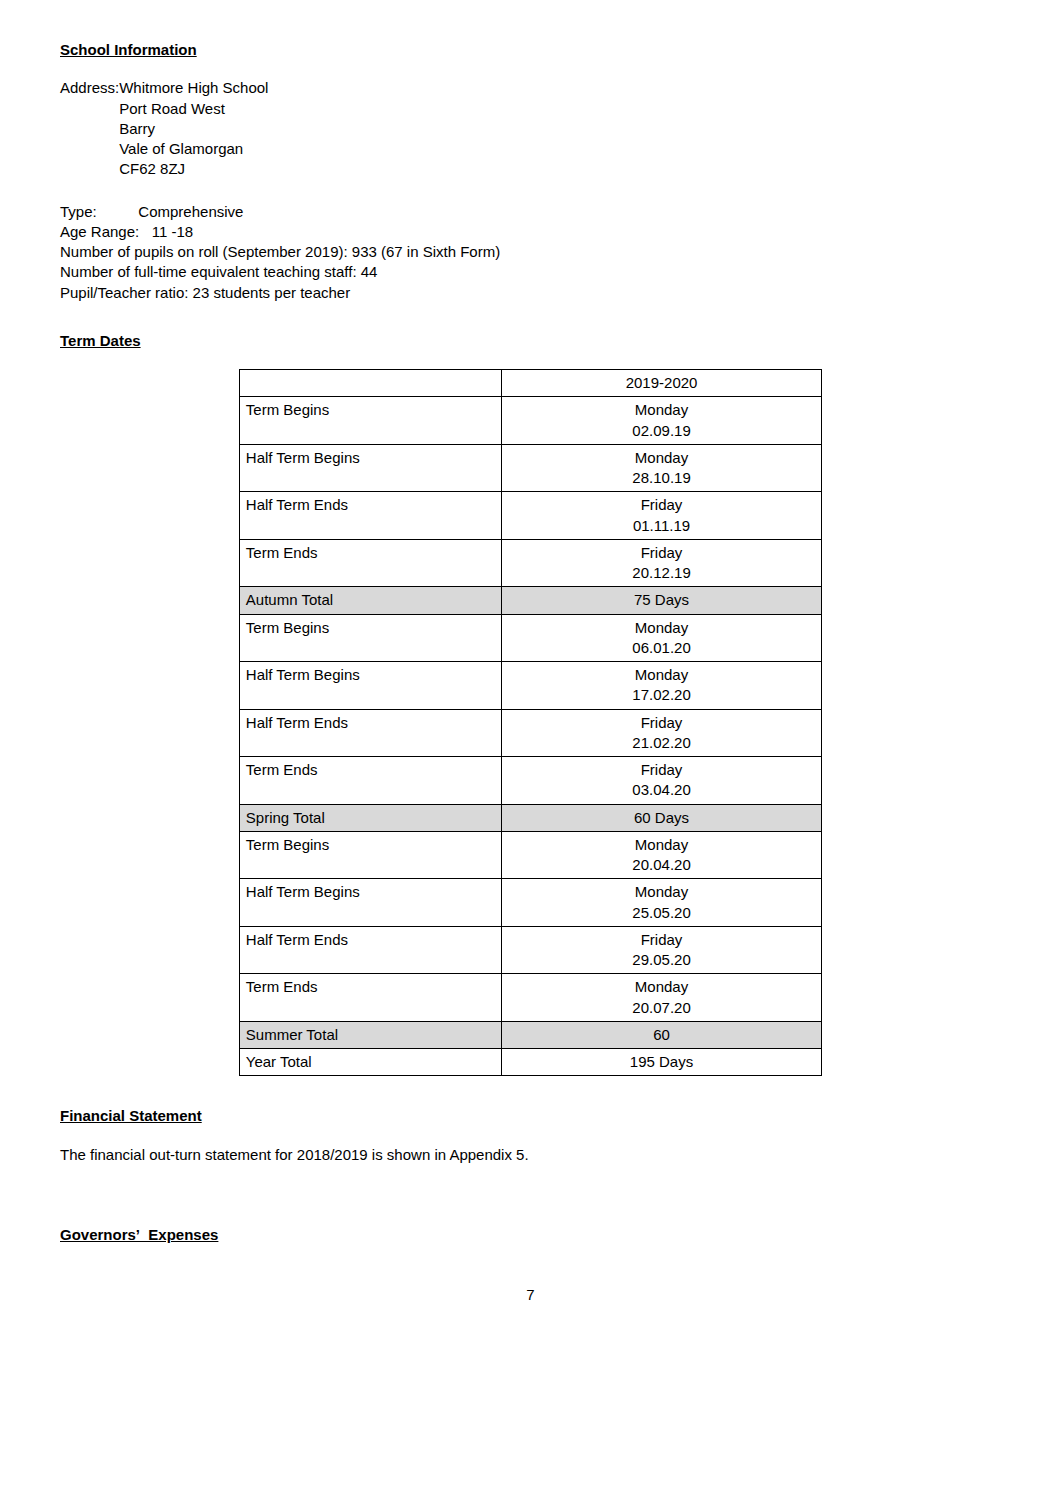School Information
| Address: | Whitmore High School Port Road West Barry Vale of Glamorgan CF62 8ZJ |
Type: Comprehensive
Age Range: 11 -18
Number of pupils on roll (September 2019): 933 (67 in Sixth Form)
Number of full-time equivalent teaching staff: 44
Pupil/Teacher ratio: 23 students per teacher
Term Dates
| | 2019-2020 |
| Term Begins | Monday 02.09.19 |
| Half Term Begins | Monday 28.10.19 |
| Half Term Ends | Friday 01.11.19 |
| Term Ends | Friday 20.12.19 |
| Autumn Total | 75 Days |
| Term Begins | Monday 06.01.20 |
| Half Term Begins | Monday 17.02.20 |
| Half Term Ends | Friday 21.02.20 |
| Term Ends | Friday 03.04.20 |
| Spring Total | 60 Days |
| Term Begins | Monday 20.04.20 |
| Half Term Begins | Monday 25.05.20 |
| Half Term Ends | Friday 29.05.20 |
| Term Ends | Monday 20.07.20 |
| Summer Total | 60 |
| Year Total | 195 Days |
Financial Statement
The financial out-turn statement for 2018/2019 is shown in Appendix 5.
Governors’ Expenses
7